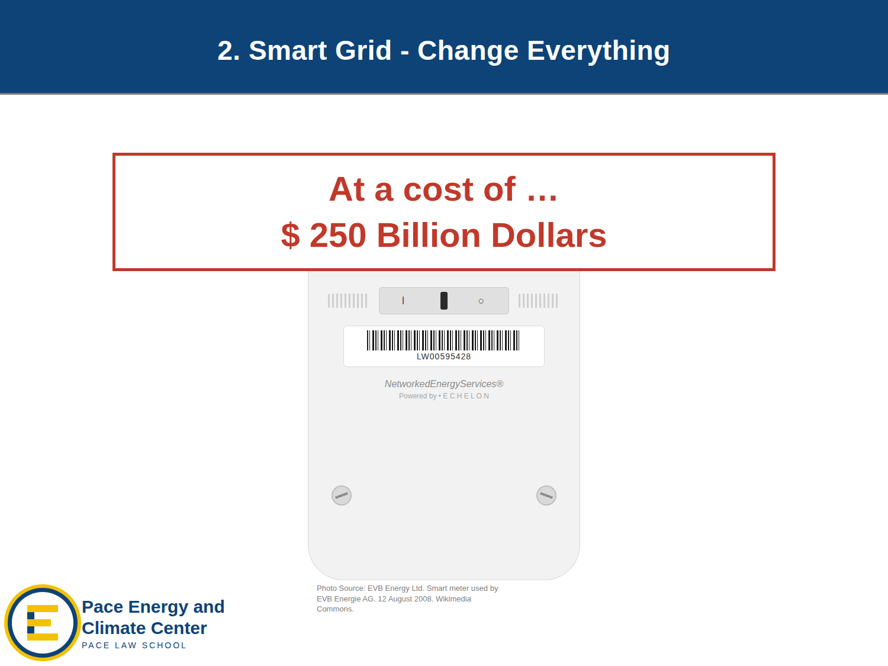2. Smart Grid - Change Everything
3 x 230/400V
0,25-5(80)A
50Hz
IEC 62053-23 Cl. 2
-40°C to +70°C
Uc = 230V Ic = 2A
Op Res = 10 Yrs
C€ M07 0122 T10072
2007
Y ∧ ↓ ☐ →
I
○
LW00595428
NetworkedEnergyServices®
Powered by • E C H E L O N
At a cost of …
$ 250 Billion Dollars
Photo Source: EVB Energy Ltd. Smart meter used by
EVB Energie AG. 12 August 2008. Wikimedia
Commons.
Pace Energy and
Climate Center
PACE LAW SCHOOL